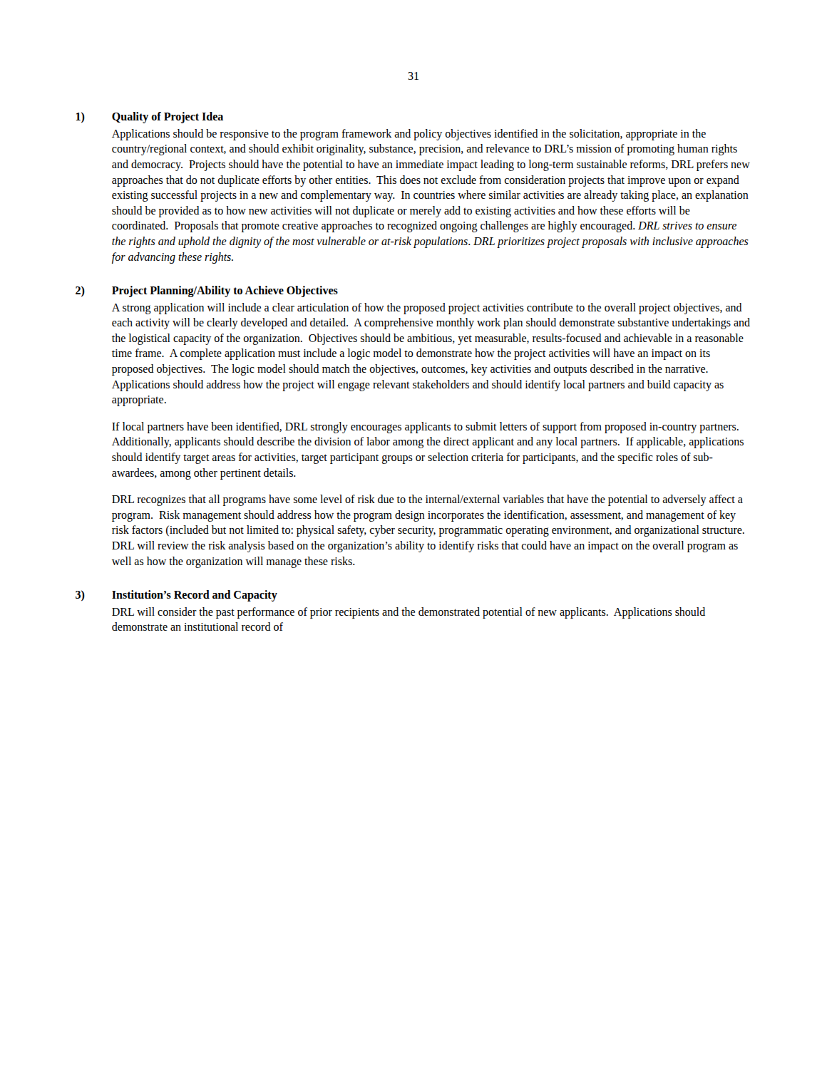31
1)
Quality of Project Idea
Applications should be responsive to the program framework and policy objectives identified in the solicitation, appropriate in the country/regional context, and should exhibit originality, substance, precision, and relevance to DRL’s mission of promoting human rights and democracy. Projects should have the potential to have an immediate impact leading to long-term sustainable reforms, DRL prefers new approaches that do not duplicate efforts by other entities. This does not exclude from consideration projects that improve upon or expand existing successful projects in a new and complementary way. In countries where similar activities are already taking place, an explanation should be provided as to how new activities will not duplicate or merely add to existing activities and how these efforts will be coordinated. Proposals that promote creative approaches to recognized ongoing challenges are highly encouraged. DRL strives to ensure the rights and uphold the dignity of the most vulnerable or at-risk populations. DRL prioritizes project proposals with inclusive approaches for advancing these rights.
2)
Project Planning/Ability to Achieve Objectives
A strong application will include a clear articulation of how the proposed project activities contribute to the overall project objectives, and each activity will be clearly developed and detailed. A comprehensive monthly work plan should demonstrate substantive undertakings and the logistical capacity of the organization. Objectives should be ambitious, yet measurable, results-focused and achievable in a reasonable time frame. A complete application must include a logic model to demonstrate how the project activities will have an impact on its proposed objectives. The logic model should match the objectives, outcomes, key activities and outputs described in the narrative. Applications should address how the project will engage relevant stakeholders and should identify local partners and build capacity as appropriate.
If local partners have been identified, DRL strongly encourages applicants to submit letters of support from proposed in-country partners. Additionally, applicants should describe the division of labor among the direct applicant and any local partners. If applicable, applications should identify target areas for activities, target participant groups or selection criteria for participants, and the specific roles of sub-awardees, among other pertinent details.
DRL recognizes that all programs have some level of risk due to the internal/external variables that have the potential to adversely affect a program. Risk management should address how the program design incorporates the identification, assessment, and management of key risk factors (included but not limited to: physical safety, cyber security, programmatic operating environment, and organizational structure. DRL will review the risk analysis based on the organization’s ability to identify risks that could have an impact on the overall program as well as how the organization will manage these risks.
3)
Institution’s Record and Capacity
DRL will consider the past performance of prior recipients and the demonstrated potential of new applicants. Applications should demonstrate an institutional record of